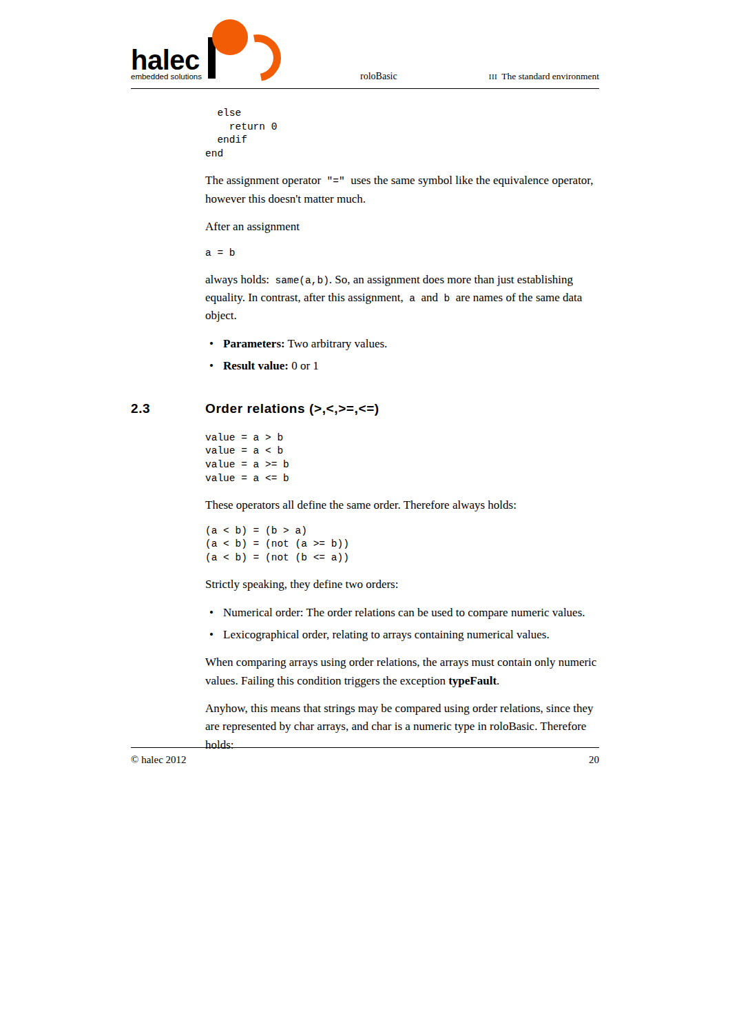halec
embedded solutions
roloBasic
IIIThe standard environment
  else
    return 0
  endif
end
The assignment operator "=" uses the same symbol like the equivalence operator, however this doesn't matter much.
After an assignment
a = b
always holds: same(a,b). So, an assignment does more than just establishing equality. In contrast, after this assignment, a and b are names of the same data object.
Parameters: Two arbitrary values.
Result value: 0 or 1
2.3 Order relations (>,<,>=,<=)
value = a > b
value = a < b
value = a >= b
value = a <= b
These operators all define the same order. Therefore always holds:
(a < b) = (b > a)
(a < b) = (not (a >= b))
(a < b) = (not (b <= a))
Strictly speaking, they define two orders:
Numerical order: The order relations can be used to compare numeric values.
Lexicographical order, relating to arrays containing numerical values.
When comparing arrays using order relations, the arrays must contain only numeric values. Failing this condition triggers the exception typeFault.
Anyhow, this means that strings may be compared using order relations, since they are represented by char arrays, and char is a numeric type in roloBasic. Therefore holds:
© halec 2012
20